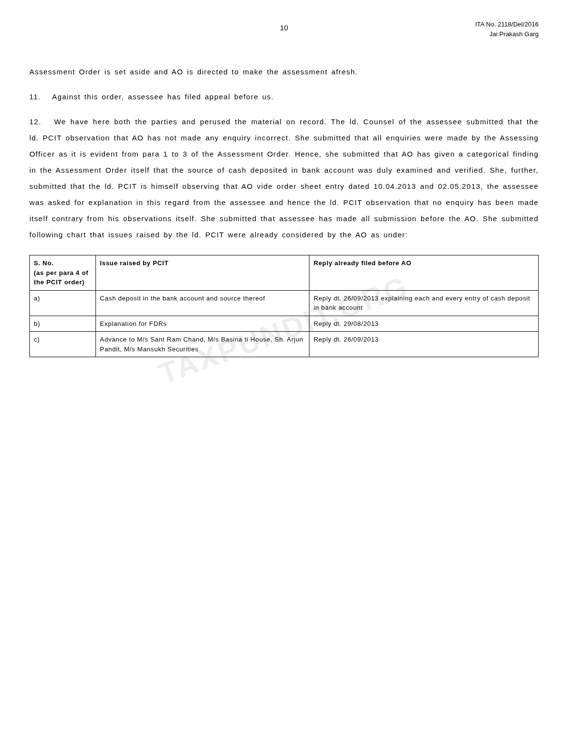TAXPUNDIT.ORG
10
ITA No. 2118/Del/2016
Jai Prakash Garg
Assessment Order is set aside and AO is directed to make the assessment afresh.
11. Against this order, assessee has filed appeal before us.
12. We have here both the parties and perused the material on record. The ld. Counsel of the assessee submitted that the ld. PCIT observation that AO has not made any enquiry incorrect. She submitted that all enquiries were made by the Assessing Officer as it is evident from para 1 to 3 of the Assessment Order. Hence, she submitted that AO has given a categorical finding in the Assessment Order itself that the source of cash deposited in bank account was duly examined and verified. She, further, submitted that the ld. PCIT is himself observing that AO vide order sheet entry dated 10.04.2013 and 02.05.2013, the assessee was asked for explanation in this regard from the assessee and hence the ld. PCIT observation that no enquiry has been made itself contrary from his observations itself. She submitted that assessee has made all submission before the AO. She submitted following chart that issues raised by the ld. PCIT were already considered by the AO as under:
| S. No. (as per para 4 of the PCIT order) | Issue raised by PCIT | Reply already filed before AO |
| --- | --- | --- |
| a) | Cash deposit in the bank account and source thereof | Reply dt. 26/09/2013 explaining each and every entry of cash deposit in bank account |
| b) | Explanation for FDRs | Reply dt. 29/08/2013 |
| c) | Advance to M/s Sant Ram Chand, M/s Basina ti House, Sh. Arjun Pandit, M/s Mansukh Securities | Reply dt. 26/09/2013 |